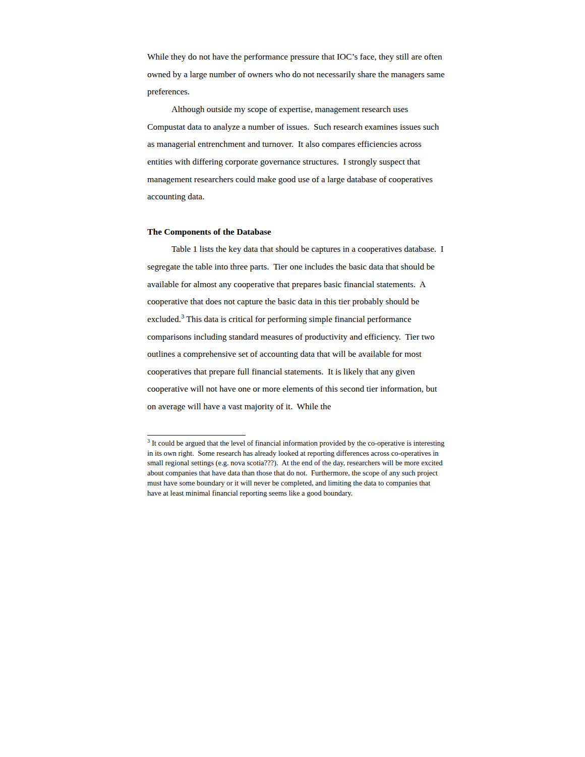While they do not have the performance pressure that IOC’s face, they still are often owned by a large number of owners who do not necessarily share the managers same preferences.
Although outside my scope of expertise, management research uses Compustat data to analyze a number of issues. Such research examines issues such as managerial entrenchment and turnover. It also compares efficiencies across entities with differing corporate governance structures. I strongly suspect that management researchers could make good use of a large database of cooperatives accounting data.
The Components of the Database
Table 1 lists the key data that should be captures in a cooperatives database. I segregate the table into three parts. Tier one includes the basic data that should be available for almost any cooperative that prepares basic financial statements. A cooperative that does not capture the basic data in this tier probably should be excluded.3 This data is critical for performing simple financial performance comparisons including standard measures of productivity and efficiency. Tier two outlines a comprehensive set of accounting data that will be available for most cooperatives that prepare full financial statements. It is likely that any given cooperative will not have one or more elements of this second tier information, but on average will have a vast majority of it. While the
3 It could be argued that the level of financial information provided by the co-operative is interesting in its own right. Some research has already looked at reporting differences across co-operatives in small regional settings (e.g. nova scotia???). At the end of the day, researchers will be more excited about companies that have data than those that do not. Furthermore, the scope of any such project must have some boundary or it will never be completed, and limiting the data to companies that have at least minimal financial reporting seems like a good boundary.